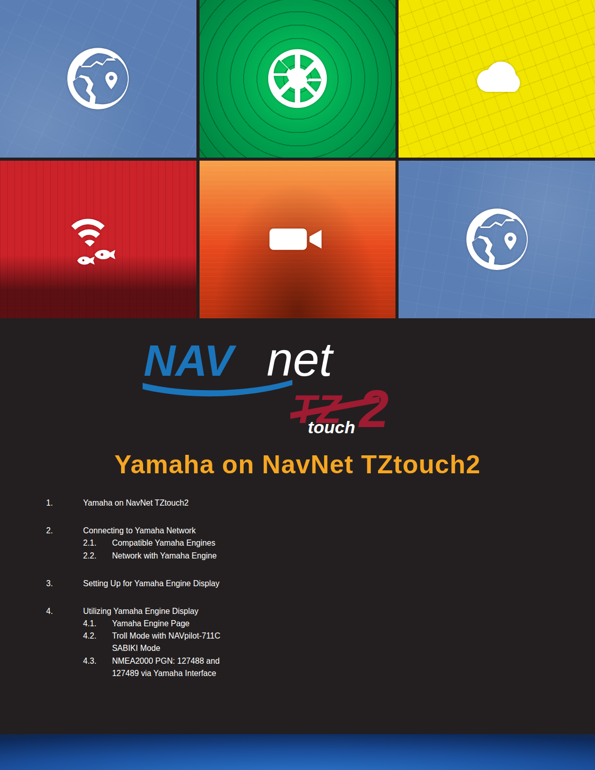NAV net TZ 2 touch
Yamaha on NavNet TZtouch2
1. Yamaha on NavNet TZtouch2
2. Connecting to Yamaha Network
2.1. Compatible Yamaha Engines
2.2. Network with Yamaha Engine
3. Setting Up for Yamaha Engine Display
4. Utilizing Yamaha Engine Display
4.1. Yamaha Engine Page
4.2. Troll Mode with NAVpilot-711C SABIKI Mode
4.3. NMEA2000 PGN: 127488 and 127489 via Yamaha Interface